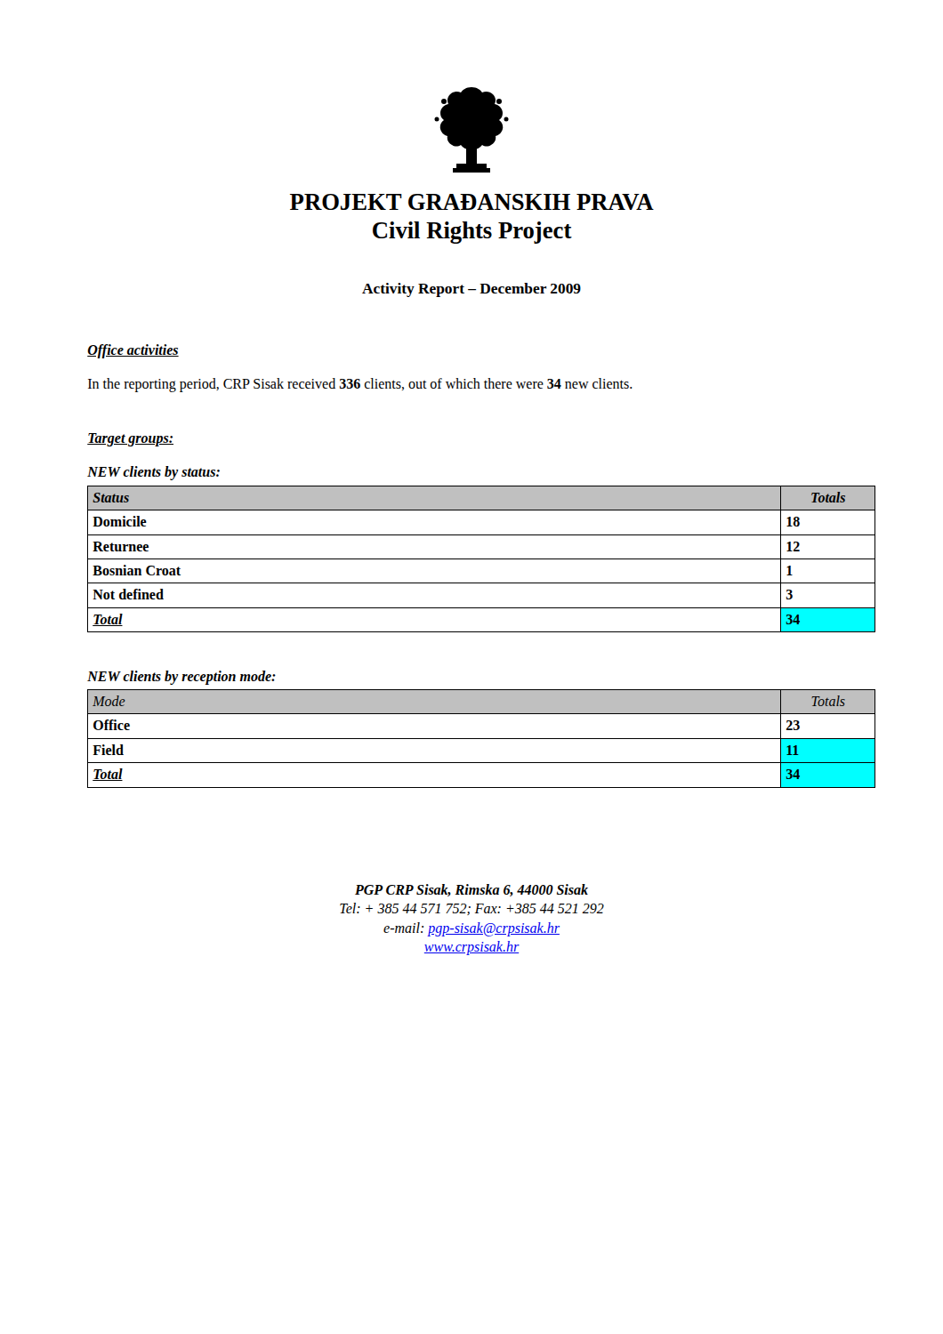PROJEKT GRAĐANSKIH PRAVACivil Rights Project
Activity Report – December 2009
Office activities
In the reporting period, CRP Sisak received 336 clients, out of which there were 34 new clients.
Target groups:
NEW clients by status:
| Status | Totals |
| --- | --- |
| Domicile | 18 |
| Returnee | 12 |
| Bosnian Croat | 1 |
| Not defined | 3 |
| Total | 34 |
NEW clients by reception mode:
| Mode | Totals |
| --- | --- |
| Office | 23 |
| Field | 11 |
| Total | 34 |
PGP CRP Sisak, Rimska 6, 44000 Sisak
Tel: + 385 44 571 752; Fax: +385 44 521 292
e-mail: pgp-sisak@crpsisak.hr
www.crpsisak.hr